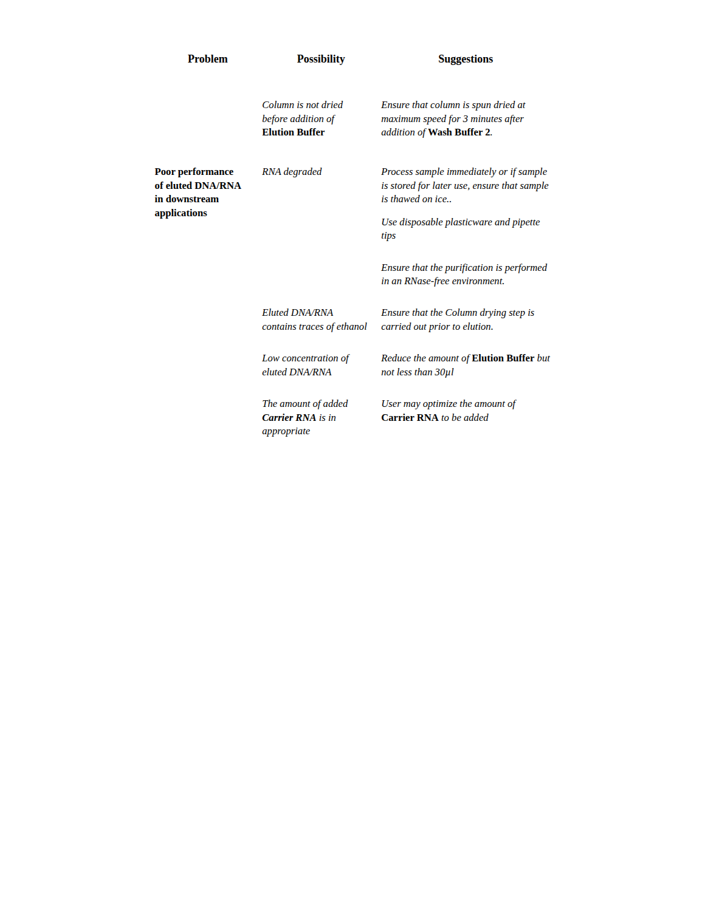| Problem | Possibility | Suggestions |
| --- | --- | --- |
| | Column is not dried before addition of Elution Buffer | Ensure that column is spun dried at maximum speed for 3 minutes after addition of Wash Buffer 2 . |
| Poor performance of eluted DNA/RNA in downstream applications | RNA degraded | Process sample immediately or if sample is stored for later use, ensure that sample is thawed on ice.. Use disposable plasticware and pipette tips |
| | | Ensure that the purification is performed in an RNase-free environment. |
| | Eluted DNA/RNA contains traces of ethanol | Ensure that the Column drying step is carried out prior to elution. |
| | Low concentration of eluted DNA/RNA | Reduce the amount of Elution Buffer but not less than 30µl |
| | The amount of added Carrier RNA is in appropriate | User may optimize the amount of Carrier RNA to be added |